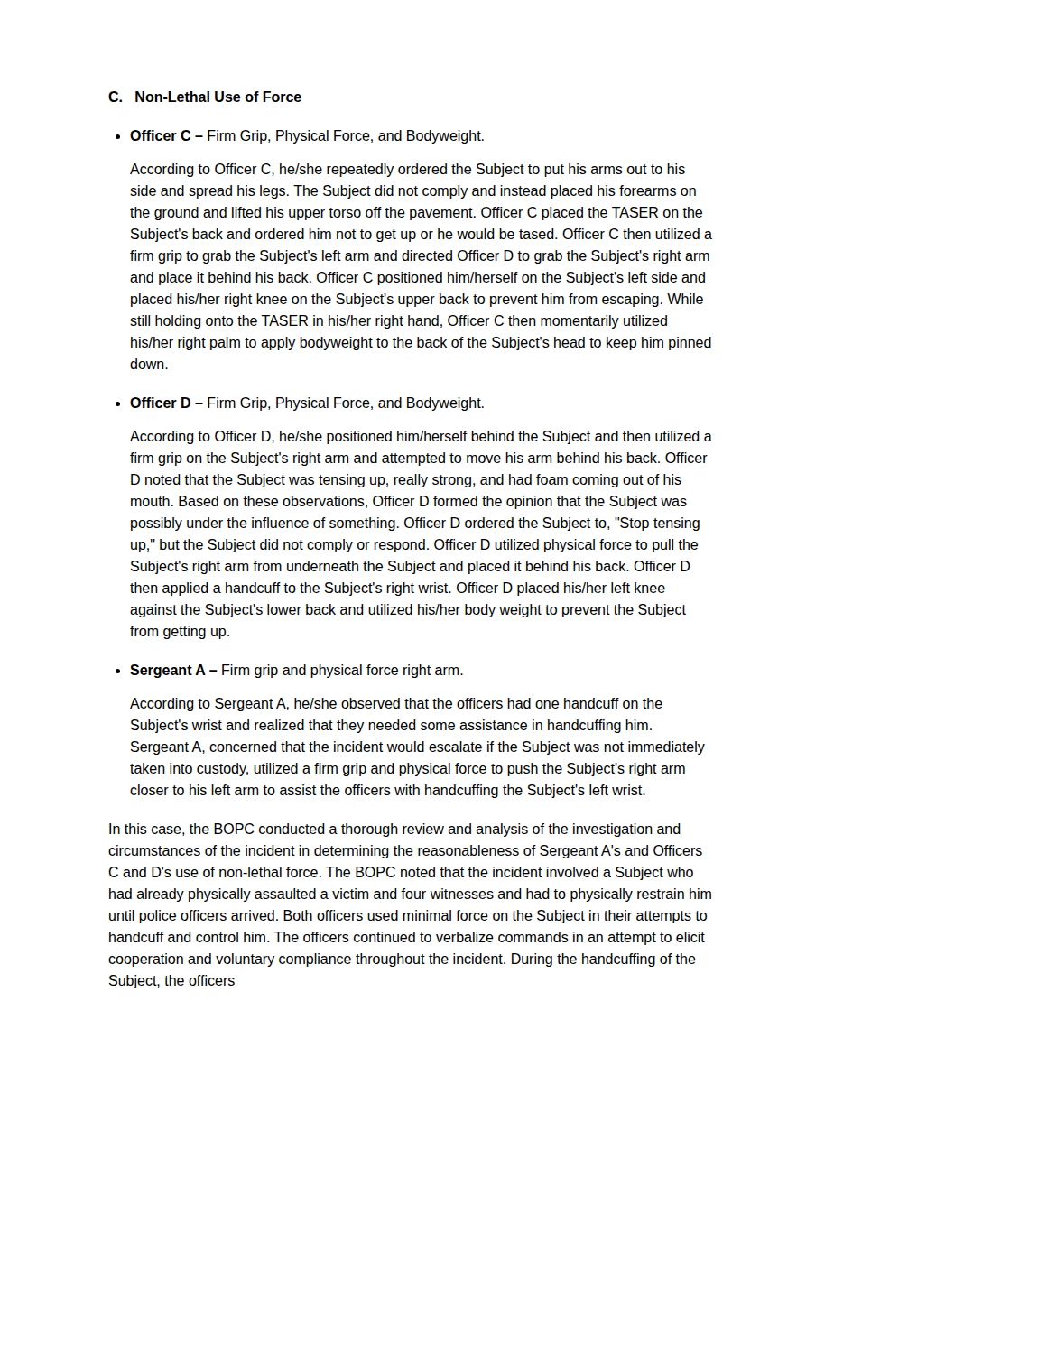C. Non-Lethal Use of Force
Officer C – Firm Grip, Physical Force, and Bodyweight.
According to Officer C, he/she repeatedly ordered the Subject to put his arms out to his side and spread his legs. The Subject did not comply and instead placed his forearms on the ground and lifted his upper torso off the pavement. Officer C placed the TASER on the Subject's back and ordered him not to get up or he would be tased. Officer C then utilized a firm grip to grab the Subject's left arm and directed Officer D to grab the Subject's right arm and place it behind his back. Officer C positioned him/herself on the Subject's left side and placed his/her right knee on the Subject's upper back to prevent him from escaping. While still holding onto the TASER in his/her right hand, Officer C then momentarily utilized his/her right palm to apply bodyweight to the back of the Subject's head to keep him pinned down.
Officer D – Firm Grip, Physical Force, and Bodyweight.
According to Officer D, he/she positioned him/herself behind the Subject and then utilized a firm grip on the Subject's right arm and attempted to move his arm behind his back. Officer D noted that the Subject was tensing up, really strong, and had foam coming out of his mouth. Based on these observations, Officer D formed the opinion that the Subject was possibly under the influence of something. Officer D ordered the Subject to, "Stop tensing up," but the Subject did not comply or respond. Officer D utilized physical force to pull the Subject's right arm from underneath the Subject and placed it behind his back. Officer D then applied a handcuff to the Subject's right wrist. Officer D placed his/her left knee against the Subject's lower back and utilized his/her body weight to prevent the Subject from getting up.
Sergeant A – Firm grip and physical force right arm.
According to Sergeant A, he/she observed that the officers had one handcuff on the Subject's wrist and realized that they needed some assistance in handcuffing him. Sergeant A, concerned that the incident would escalate if the Subject was not immediately taken into custody, utilized a firm grip and physical force to push the Subject's right arm closer to his left arm to assist the officers with handcuffing the Subject's left wrist.
In this case, the BOPC conducted a thorough review and analysis of the investigation and circumstances of the incident in determining the reasonableness of Sergeant A's and Officers C and D's use of non-lethal force. The BOPC noted that the incident involved a Subject who had already physically assaulted a victim and four witnesses and had to physically restrain him until police officers arrived. Both officers used minimal force on the Subject in their attempts to handcuff and control him. The officers continued to verbalize commands in an attempt to elicit cooperation and voluntary compliance throughout the incident. During the handcuffing of the Subject, the officers